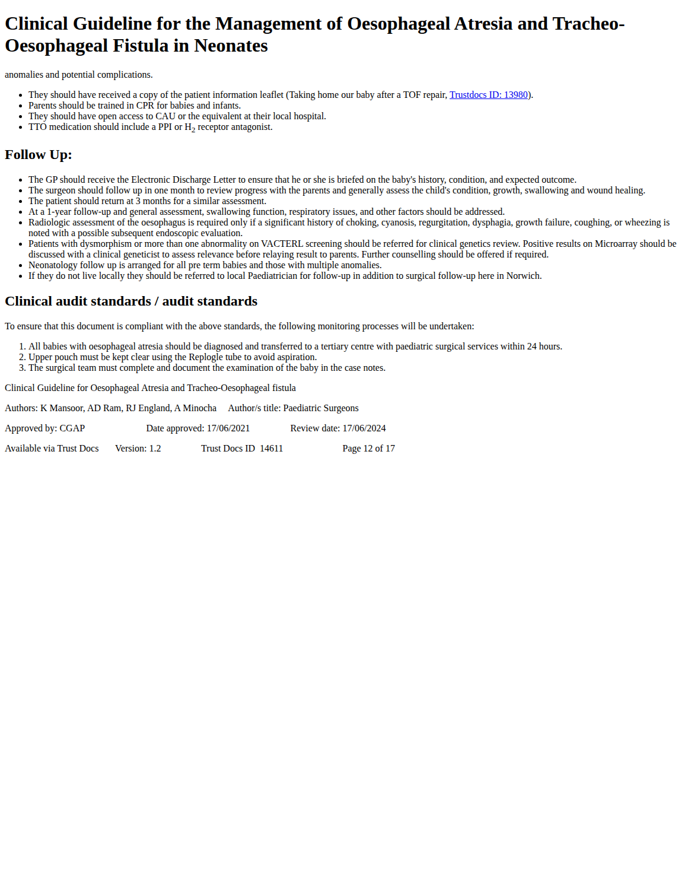Clinical Guideline for the Management of Oesophageal Atresia and Tracheo-Oesophageal Fistula in Neonates
anomalies and potential complications.
They should have received a copy of the patient information leaflet (Taking home our baby after a TOF repair, Trustdocs ID: 13980).
Parents should be trained in CPR for babies and infants.
They should have open access to CAU or the equivalent at their local hospital.
TTO medication should include a PPI or H2 receptor antagonist.
Follow Up:
The GP should receive the Electronic Discharge Letter to ensure that he or she is briefed on the baby's history, condition, and expected outcome.
The surgeon should follow up in one month to review progress with the parents and generally assess the child's condition, growth, swallowing and wound healing.
The patient should return at 3 months for a similar assessment.
At a 1-year follow-up and general assessment, swallowing function, respiratory issues, and other factors should be addressed.
Radiologic assessment of the oesophagus is required only if a significant history of choking, cyanosis, regurgitation, dysphagia, growth failure, coughing, or wheezing is noted with a possible subsequent endoscopic evaluation.
Patients with dysmorphism or more than one abnormality on VACTERL screening should be referred for clinical genetics review. Positive results on Microarray should be discussed with a clinical geneticist to assess relevance before relaying result to parents. Further counselling should be offered if required.
Neonatology follow up is arranged for all pre term babies and those with multiple anomalies.
If they do not live locally they should be referred to local Paediatrician for follow-up in addition to surgical follow-up here in Norwich.
Clinical audit standards / audit standards
To ensure that this document is compliant with the above standards, the following monitoring processes will be undertaken:
All babies with oesophageal atresia should be diagnosed and transferred to a tertiary centre with paediatric surgical services within 24 hours.
Upper pouch must be kept clear using the Replogle tube to avoid aspiration.
The surgical team must complete and document the examination of the baby in the case notes.
Clinical Guideline for Oesophageal Atresia and Tracheo-Oesophageal fistula
Authors: K Mansoor, AD Ram, RJ England, A Minocha Author/s title: Paediatric Surgeons
Approved by: CGAP Date approved: 17/06/2021 Review date: 17/06/2024
Available via Trust Docs Version: 1.2 Trust Docs ID 14611 Page 12 of 17